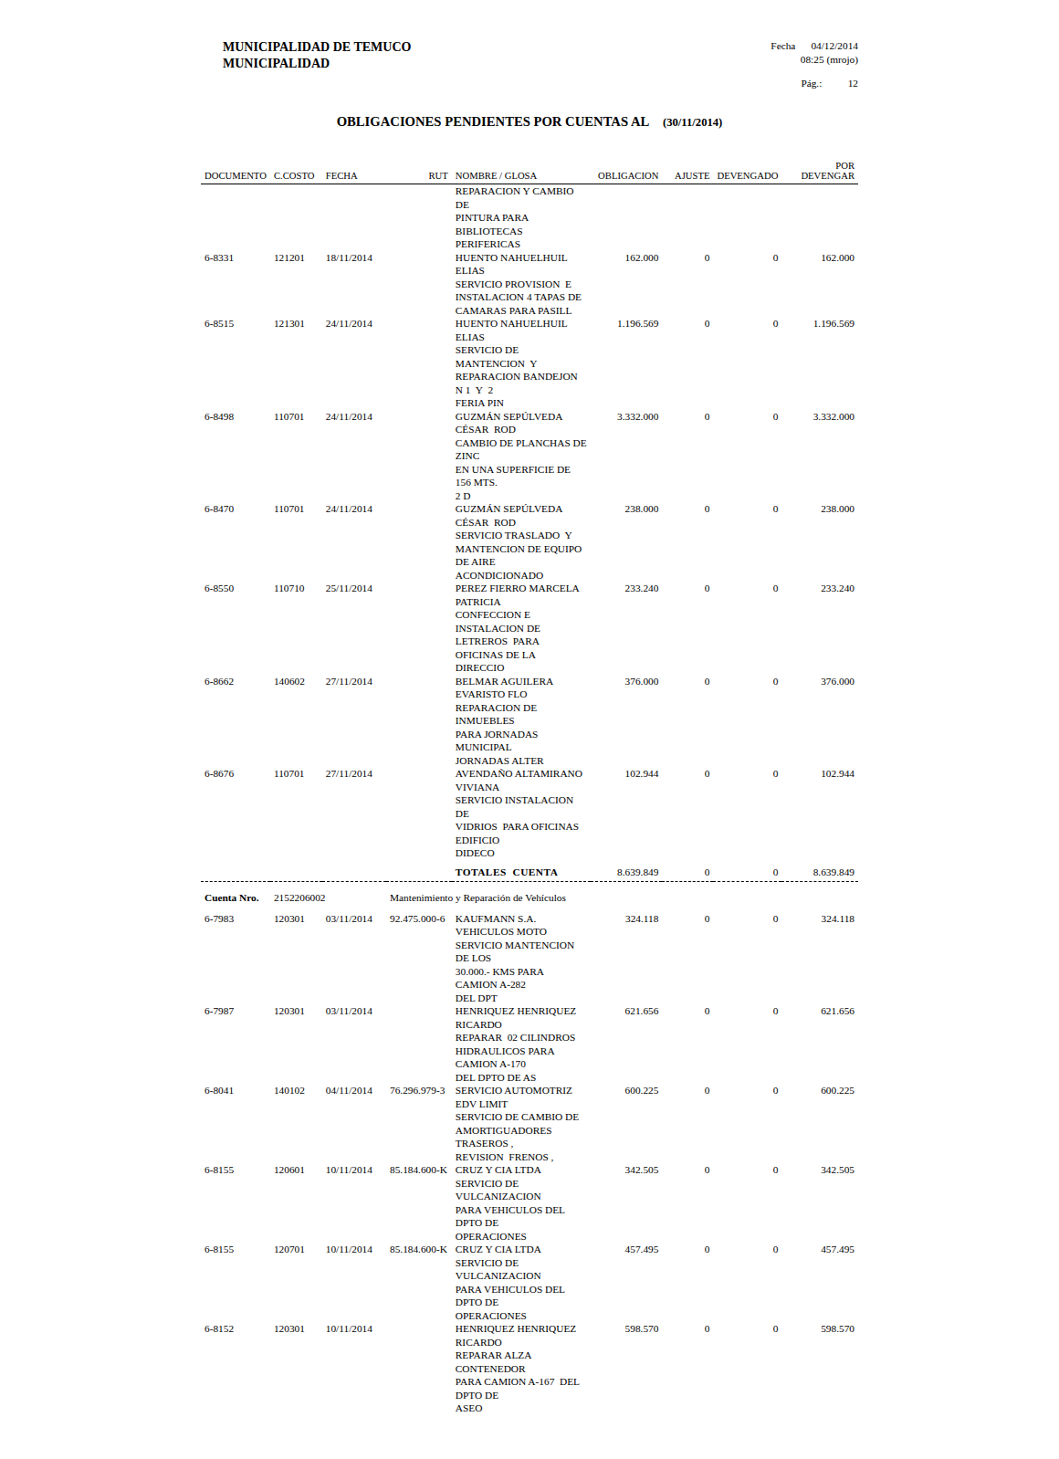| MUNICIPALIDAD DE TEMUCO MUNICIPALIDAD | Fecha 04/12/2014 08:25 (mrojo) Pág.: 12 |
OBLIGACIONES PENDIENTES POR CUENTAS AL (30/11/2014)
| DOCUMENTO | C.COSTO | FECHA | RUT | NOMBRE / GLOSA | OBLIGACION | AJUSTE | DEVENGADO | POR DEVENGAR |
| --- | --- | --- | --- | --- | --- | --- | --- | --- |
| | REPARACION Y CAMBIO DE PINTURA PARA BIBLIOTECAS PERIFERICAS | |
| 6-8331 | 121201 | 18/11/2014 | | HUENTO NAHUELHUIL ELIAS | 162.000 | 0 | 0 | 162.000 |
| | SERVICIO PROVISION E INSTALACION 4 TAPAS DE CAMARAS PARA PASILL | |
| 6-8515 | 121301 | 24/11/2014 | | HUENTO NAHUELHUIL ELIAS | 1.196.569 | 0 | 0 | 1.196.569 |
| | SERVICIO DE MANTENCION Y REPARACION BANDEJON N 1 Y 2 FERIA PIN | |
| 6-8498 | 110701 | 24/11/2014 | | GUZMÁN SEPÚLVEDA CÉSAR ROD | 3.332.000 | 0 | 0 | 3.332.000 |
| | CAMBIO DE PLANCHAS DE ZINC EN UNA SUPERFICIE DE 156 MTS. 2 D | |
| 6-8470 | 110701 | 24/11/2014 | | GUZMÁN SEPÚLVEDA CÉSAR ROD | 238.000 | 0 | 0 | 238.000 |
| | SERVICIO TRASLADO Y MANTENCION DE EQUIPO DE AIRE ACONDICIONADO | |
| 6-8550 | 110710 | 25/11/2014 | | PEREZ FIERRO MARCELA PATRICIA | 233.240 | 0 | 0 | 233.240 |
| | CONFECCION E INSTALACION DE LETREROS PARA OFICINAS DE LA DIRECCIO | |
| 6-8662 | 140602 | 27/11/2014 | | BELMAR AGUILERA EVARISTO FLO | 376.000 | 0 | 0 | 376.000 |
| | REPARACION DE INMUEBLES PARA JORNADAS MUNICIPAL JORNADAS ALTER | |
| 6-8676 | 110701 | 27/11/2014 | | AVENDAÑO ALTAMIRANO VIVIANA | 102.944 | 0 | 0 | 102.944 |
| | SERVICIO INSTALACION DE VIDRIOS PARA OFICINAS EDIFICIO DIDECO | |
| | TOTALES CUENTA | 8.639.849 | 0 | 0 | 8.639.849 |
| Cuenta Nro. | 2152206002 | Mantenimiento y Reparación de Vehículos |
| 6-7983 | 120301 | 03/11/2014 | 92.475.000-6 | KAUFMANN S.A. VEHICULOS MOTO | 324.118 | 0 | 0 | 324.118 |
| | SERVICIO MANTENCION DE LOS 30.000.- KMS PARA CAMION A-282 DEL DPT | |
| 6-7987 | 120301 | 03/11/2014 | | HENRIQUEZ HENRIQUEZ RICARDO | 621.656 | 0 | 0 | 621.656 |
| | REPARAR 02 CILINDROS HIDRAULICOS PARA CAMION A-170 DEL DPTO DE AS | |
| 6-8041 | 140102 | 04/11/2014 | 76.296.979-3 | SERVICIO AUTOMOTRIZ EDV LIMIT | 600.225 | 0 | 0 | 600.225 |
| | SERVICIO DE CAMBIO DE AMORTIGUADORES TRASEROS , REVISION FRENOS , | |
| 6-8155 | 120601 | 10/11/2014 | 85.184.600-K | CRUZ Y CIA LTDA | 342.505 | 0 | 0 | 342.505 |
| | SERVICIO DE VULCANIZACION PARA VEHICULOS DEL DPTO DE OPERACIONES | |
| 6-8155 | 120701 | 10/11/2014 | 85.184.600-K | CRUZ Y CIA LTDA | 457.495 | 0 | 0 | 457.495 |
| | SERVICIO DE VULCANIZACION PARA VEHICULOS DEL DPTO DE OPERACIONES | |
| 6-8152 | 120301 | 10/11/2014 | | HENRIQUEZ HENRIQUEZ RICARDO | 598.570 | 0 | 0 | 598.570 |
| | REPARAR ALZA CONTENEDOR PARA CAMION A-167 DEL DPTO DE ASEO | |